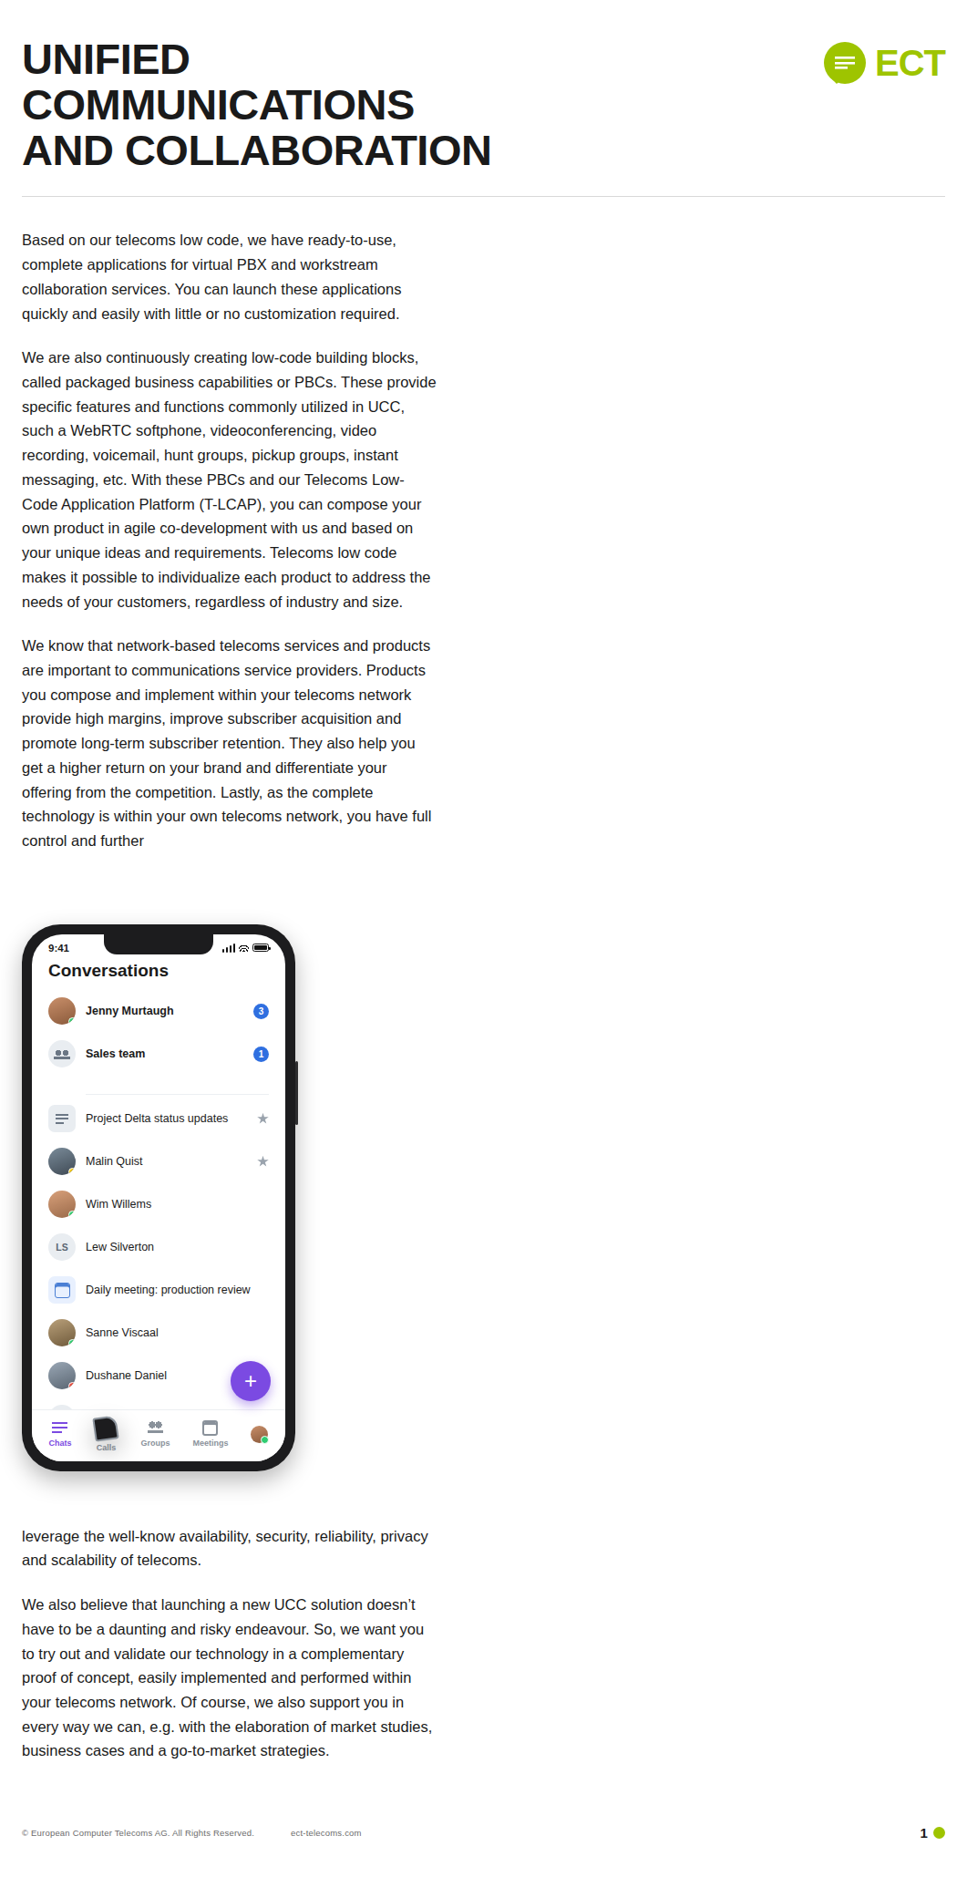Unified
Communications
and Collaboration
ECT
Based on our telecoms low code, we have ready-to-use, complete applications for virtual PBX and workstream collaboration services. You can launch these applications quickly and easily with little or no customization required.
We are also continuously creating low-code building blocks, called packaged business capabilities or PBCs. These provide specific features and functions commonly utilized in UCC, such a WebRTC softphone, videoconferencing, video recording, voicemail, hunt groups, pickup groups, instant messaging, etc. With these PBCs and our Telecoms Low-Code Application Platform (T-LCAP), you can compose your own product in agile co-development with us and based on your unique ideas and requirements. Telecoms low code makes it possible to individualize each product to address the needs of your customers, regardless of industry and size.
We know that network-based telecoms services and products are important to communications service providers. Products you compose and implement within your telecoms network provide high margins, improve subscriber acquisition and promote long-term subscriber retention. They also help you get a higher return on your brand and differentiate your offering from the competition. Lastly, as the complete technology is within your own telecoms network, you have full control and further
9:41
Conversations
Jenny Murtaugh 3
Sales team 1
Project Delta status updates
Malin Quist
Wim Willems
LS Lew Silverton
Daily meeting: production review
Sanne Viscaal
Dushane Daniel
Deployments
Stephen Shaw
+
Chats Calls Groups Meetings
leverage the well-know availability, security, reliability, privacy and scalability of telecoms.
We also believe that launching a new UCC solution doesn’t have to be a daunting and risky endeavour. So, we want you to try out and validate our technology in a complementary proof of concept, easily implemented and performed within your telecoms network. Of course, we also support you in every way we can, e.g. with the elaboration of market studies, business cases and a go-to-market strategies.
© European Computer Telecoms AG. All Rights Reserved. ect-telecoms.com 1